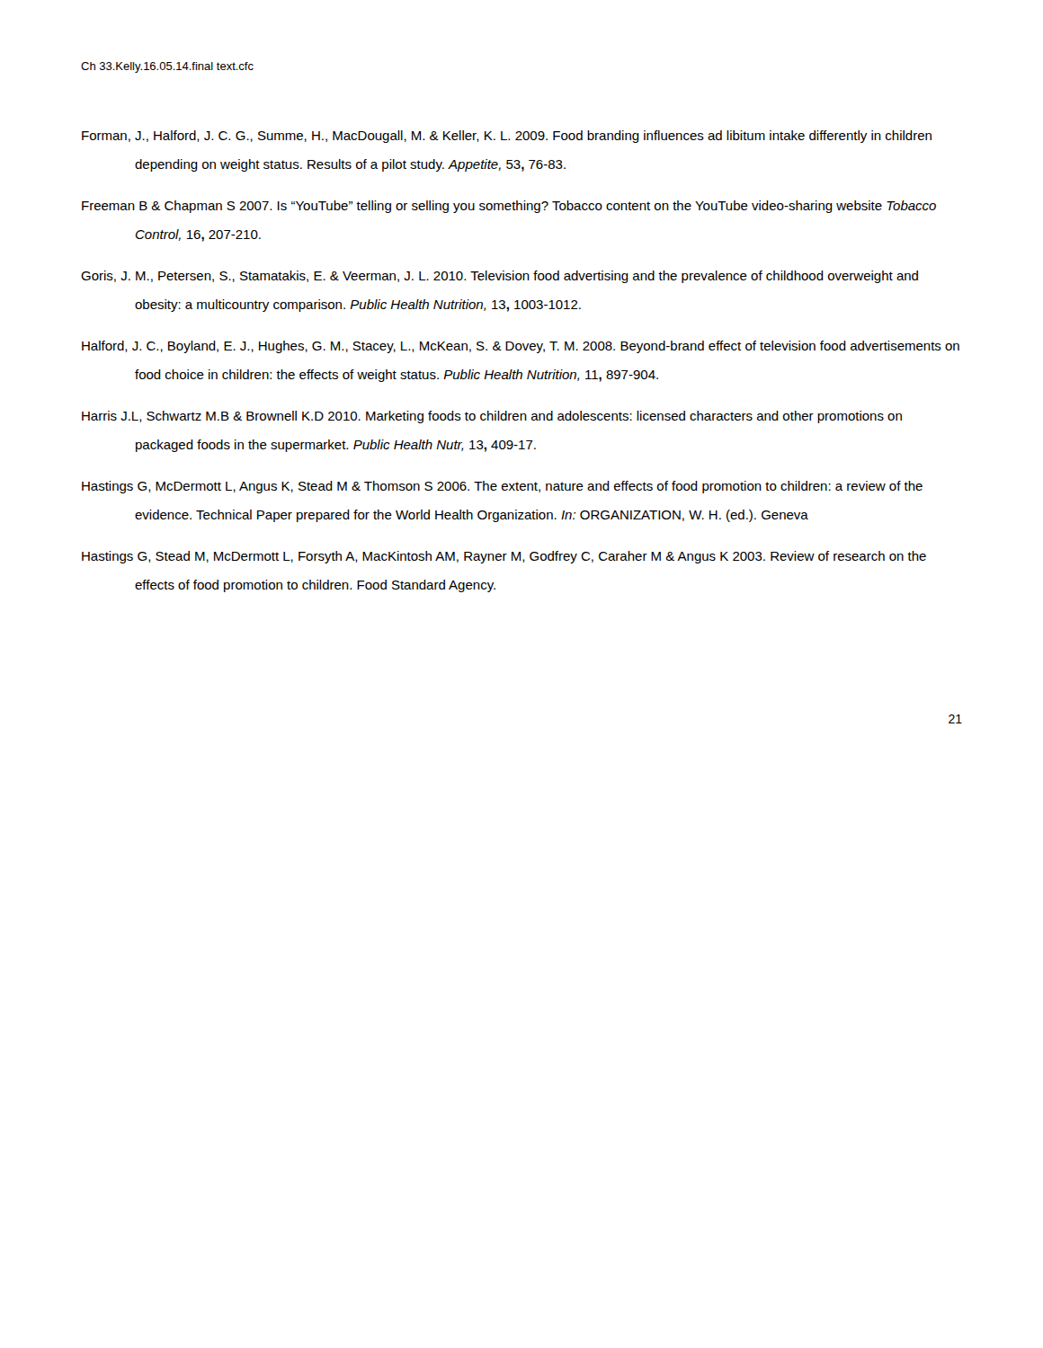Ch 33.Kelly.16.05.14.final text.cfc
Forman, J., Halford, J. C. G., Summe, H., MacDougall, M. & Keller, K. L. 2009. Food branding influences ad libitum intake differently in children depending on weight status. Results of a pilot study. Appetite, 53, 76-83.
Freeman B & Chapman S 2007. Is “YouTube” telling or selling you something? Tobacco content on the YouTube video-sharing website Tobacco Control, 16, 207-210.
Goris, J. M., Petersen, S., Stamatakis, E. & Veerman, J. L. 2010. Television food advertising and the prevalence of childhood overweight and obesity: a multicountry comparison. Public Health Nutrition, 13, 1003-1012.
Halford, J. C., Boyland, E. J., Hughes, G. M., Stacey, L., McKean, S. & Dovey, T. M. 2008. Beyond-brand effect of television food advertisements on food choice in children: the effects of weight status. Public Health Nutrition, 11, 897-904.
Harris J.L, Schwartz M.B & Brownell K.D 2010. Marketing foods to children and adolescents: licensed characters and other promotions on packaged foods in the supermarket. Public Health Nutr, 13, 409-17.
Hastings G, McDermott L, Angus K, Stead M & Thomson S 2006. The extent, nature and effects of food promotion to children: a review of the evidence. Technical Paper prepared for the World Health Organization. In: ORGANIZATION, W. H. (ed.). Geneva
Hastings G, Stead M, McDermott L, Forsyth A, MacKintosh AM, Rayner M, Godfrey C, Caraher M & Angus K 2003. Review of research on the effects of food promotion to children. Food Standard Agency.
21